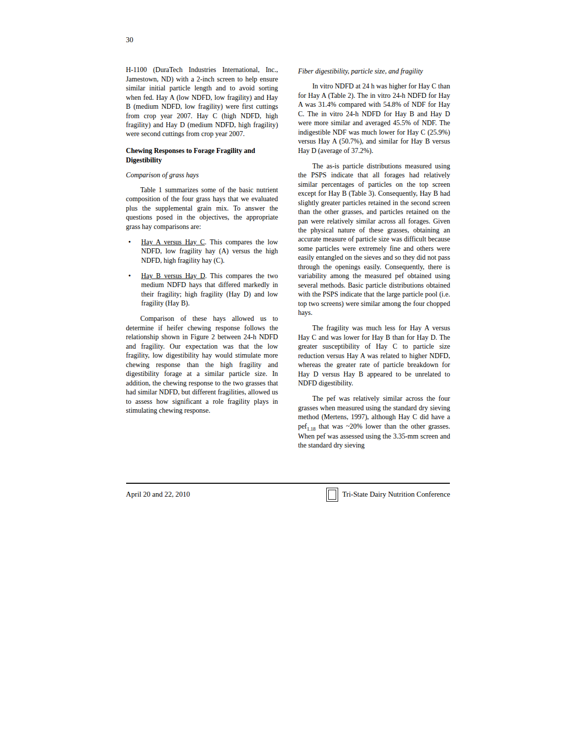30
H-1100 (DuraTech Industries International, Inc., Jamestown, ND) with a 2-inch screen to help ensure similar initial particle length and to avoid sorting when fed. Hay A (low NDFD, low fragility) and Hay B (medium NDFD, low fragility) were first cuttings from crop year 2007. Hay C (high NDFD, high fragility) and Hay D (medium NDFD, high fragility) were second cuttings from crop year 2007.
Chewing Responses to Forage Fragility and Digestibility
Comparison of grass hays
Table 1 summarizes some of the basic nutrient composition of the four grass hays that we evaluated plus the supplemental grain mix. To answer the questions posed in the objectives, the appropriate grass hay comparisons are:
Hay A versus Hay C. This compares the low NDFD, low fragility hay (A) versus the high NDFD, high fragility hay (C).
Hay B versus Hay D. This compares the two medium NDFD hays that differed markedly in their fragility; high fragility (Hay D) and low fragility (Hay B).
Comparison of these hays allowed us to determine if heifer chewing response follows the relationship shown in Figure 2 between 24-h NDFD and fragility. Our expectation was that the low fragility, low digestibility hay would stimulate more chewing response than the high fragility and digestibility forage at a similar particle size. In addition, the chewing response to the two grasses that had similar NDFD, but different fragilities, allowed us to assess how significant a role fragility plays in stimulating chewing response.
Fiber digestibility, particle size, and fragility
In vitro NDFD at 24 h was higher for Hay C than for Hay A (Table 2). The in vitro 24-h NDFD for Hay A was 31.4% compared with 54.8% of NDF for Hay C. The in vitro 24-h NDFD for Hay B and Hay D were more similar and averaged 45.5% of NDF. The indigestible NDF was much lower for Hay C (25.9%) versus Hay A (50.7%), and similar for Hay B versus Hay D (average of 37.2%).
The as-is particle distributions measured using the PSPS indicate that all forages had relatively similar percentages of particles on the top screen except for Hay B (Table 3). Consequently, Hay B had slightly greater particles retained in the second screen than the other grasses, and particles retained on the pan were relatively similar across all forages. Given the physical nature of these grasses, obtaining an accurate measure of particle size was difficult because some particles were extremely fine and others were easily entangled on the sieves and so they did not pass through the openings easily. Consequently, there is variability among the measured pef obtained using several methods. Basic particle distributions obtained with the PSPS indicate that the large particle pool (i.e. top two screens) were similar among the four chopped hays.
The fragility was much less for Hay A versus Hay C and was lower for Hay B than for Hay D. The greater susceptibility of Hay C to particle size reduction versus Hay A was related to higher NDFD, whereas the greater rate of particle breakdown for Hay D versus Hay B appeared to be unrelated to NDFD digestibility.
The pef was relatively similar across the four grasses when measured using the standard dry sieving method (Mertens, 1997), although Hay C did have a pef1.18 that was ~20% lower than the other grasses. When pef was assessed using the 3.35-mm screen and the standard dry sieving
April 20 and 22, 2010
Tri-State Dairy Nutrition Conference